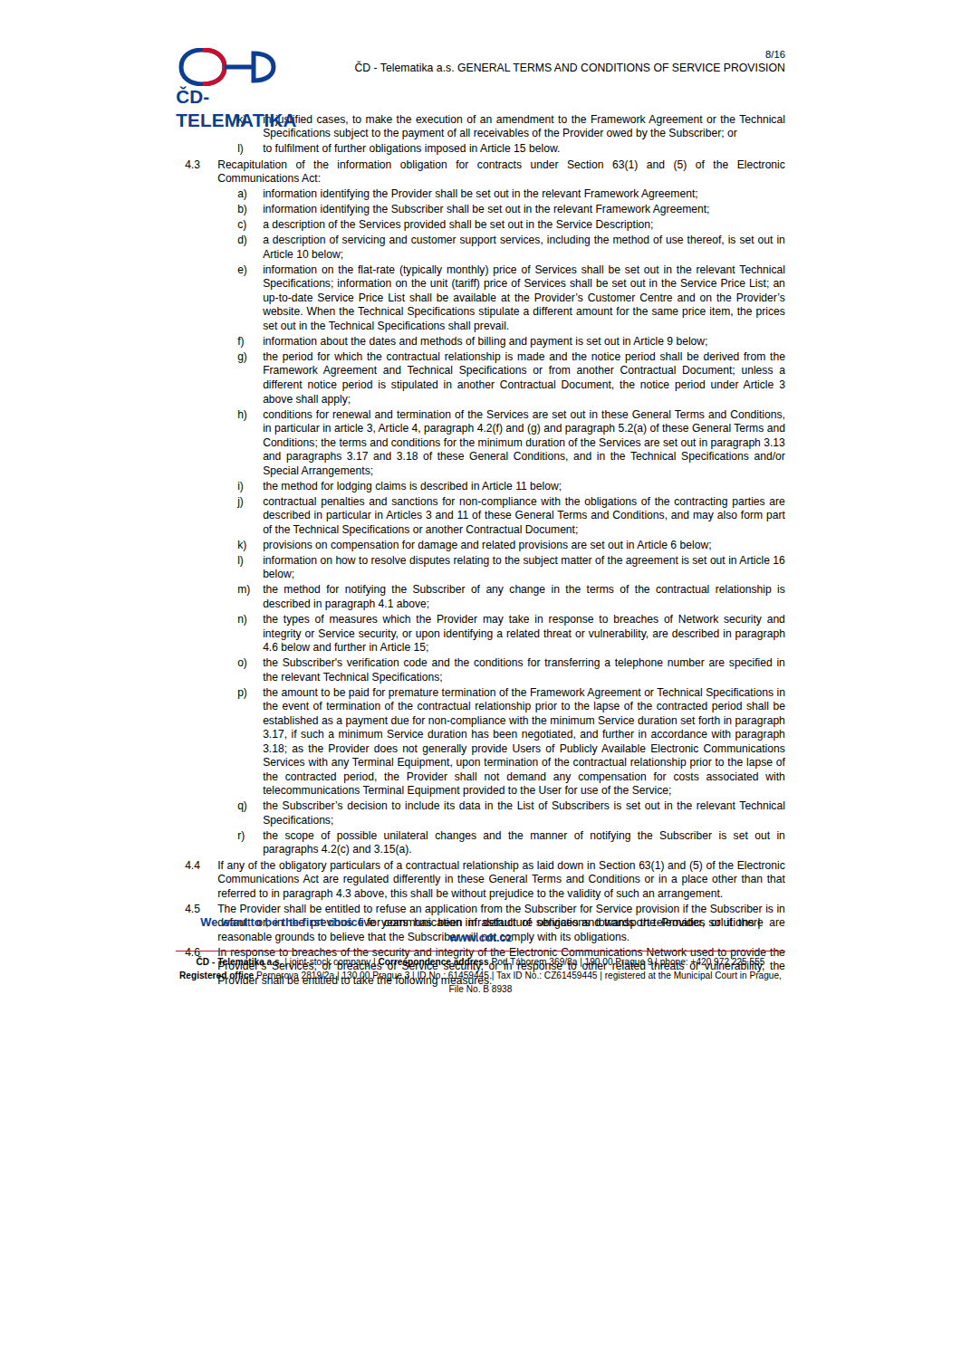ČD-TELEMATIKA
8/16
ČD - Telematika a.s. GENERAL TERMS AND CONDITIONS OF SERVICE PROVISION
k) in justified cases, to make the execution of an amendment to the Framework Agreement or the Technical Specifications subject to the payment of all receivables of the Provider owed by the Subscriber; or
l) to fulfilment of further obligations imposed in Article 15 below.
4.3 Recapitulation of the information obligation for contracts under Section 63(1) and (5) of the Electronic Communications Act:
a) information identifying the Provider shall be set out in the relevant Framework Agreement;
b) information identifying the Subscriber shall be set out in the relevant Framework Agreement;
c) a description of the Services provided shall be set out in the Service Description;
d) a description of servicing and customer support services, including the method of use thereof, is set out in Article 10 below;
e) information on the flat-rate (typically monthly) price of Services shall be set out in the relevant Technical Specifications; information on the unit (tariff) price of Services shall be set out in the Service Price List; an up-to-date Service Price List shall be available at the Provider’s Customer Centre and on the Provider’s website. When the Technical Specifications stipulate a different amount for the same price item, the prices set out in the Technical Specifications shall prevail.
f) information about the dates and methods of billing and payment is set out in Article 9 below;
g) the period for which the contractual relationship is made and the notice period shall be derived from the Framework Agreement and Technical Specifications or from another Contractual Document; unless a different notice period is stipulated in another Contractual Document, the notice period under Article 3 above shall apply;
h) conditions for renewal and termination of the Services are set out in these General Terms and Conditions, in particular in article 3, Article 4, paragraph 4.2(f) and (g) and paragraph 5.2(a) of these General Terms and Conditions; the terms and conditions for the minimum duration of the Services are set out in paragraph 3.13 and paragraphs 3.17 and 3.18 of these General Conditions, and in the Technical Specifications and/or Special Arrangements;
i) the method for lodging claims is described in Article 11 below;
j) contractual penalties and sanctions for non-compliance with the obligations of the contracting parties are described in particular in Articles 3 and 11 of these General Terms and Conditions, and may also form part of the Technical Specifications or another Contractual Document;
k) provisions on compensation for damage and related provisions are set out in Article 6 below;
l) information on how to resolve disputes relating to the subject matter of the agreement is set out in Article 16 below;
m) the method for notifying the Subscriber of any change in the terms of the contractual relationship is described in paragraph 4.1 above;
n) the types of measures which the Provider may take in response to breaches of Network security and integrity or Service security, or upon identifying a related threat or vulnerability, are described in paragraph 4.6 below and further in Article 15;
o) the Subscriber's verification code and the conditions for transferring a telephone number are specified in the relevant Technical Specifications;
p) the amount to be paid for premature termination of the Framework Agreement or Technical Specifications in the event of termination of the contractual relationship prior to the lapse of the contracted period shall be established as a payment due for non-compliance with the minimum Service duration set forth in paragraph 3.17, if such a minimum Service duration has been negotiated, and further in accordance with paragraph 3.18; as the Provider does not generally provide Users of Publicly Available Electronic Communications Services with any Terminal Equipment, upon termination of the contractual relationship prior to the lapse of the contracted period, the Provider shall not demand any compensation for costs associated with telecommunications Terminal Equipment provided to the User for use of the Service;
q) the Subscriber’s decision to include its data in the List of Subscribers is set out in the relevant Technical Specifications;
r) the scope of possible unilateral changes and the manner of notifying the Subscriber is set out in paragraphs 4.2(c) and 3.15(a).
4.4 If any of the obligatory particulars of a contractual relationship as laid down in Section 63(1) and (5) of the Electronic Communications Act are regulated differently in these General Terms and Conditions or in a place other than that referred to in paragraph 4.3 above, this shall be without prejudice to the validity of such an arrangement.
4.5 The Provider shall be entitled to refuse an application from the Subscriber for Service provision if the Subscriber is in default or, in the previous five years has been in default of obligations towards the Provider, or if there are reasonable grounds to believe that the Subscriber will not comply with its obligations.
4.6 In response to breaches of the security and integrity of the Electronic Communications Network used to provide the Provider’s Services, or breaches of Service security, or in response to other related threats or vulnerability, the Provider shall be entitled to take the following measures:
We want to be the first choice for communication infrastructure services and transport telematics solutions | www.cdt.cz
ČD - Telematika a.s. | joint-stock company | Correspondence address Pod Táborem 369/8a | 190 00 Prague 9 | phone: +420 972 225 555
Registered office Pernerova 2819/2a | 130 00 Prague 3 | ID No.: 61459445 | Tax ID No.: CZ61459445 | registered at the Municipal Court in Prague, File No. B 8938